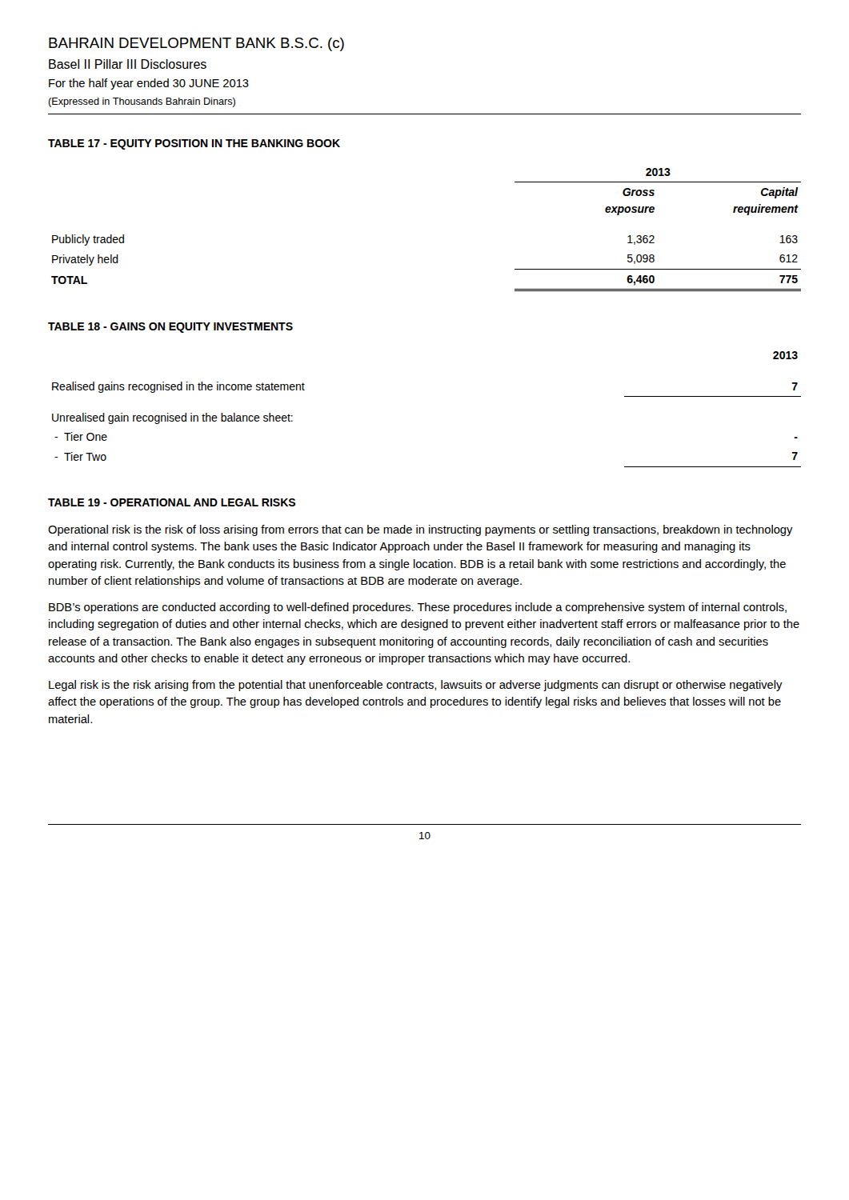BAHRAIN DEVELOPMENT BANK B.S.C. (c)
Basel II Pillar III Disclosures
For the half year ended 30 JUNE 2013
(Expressed in Thousands Bahrain Dinars)
TABLE 17 - EQUITY POSITION IN THE BANKING BOOK
| | 2013 |
| | Gross exposure | Capital requirement |
| Publicly traded | 1,362 | 163 |
| Privately held | 5,098 | 612 |
| TOTAL | 6,460 | 775 |
TABLE 18 - GAINS ON EQUITY INVESTMENTS
| | 2013 |
| Realised gains recognised in the income statement | 7 |
| Unrealised gain recognised in the balance sheet: | |
| - Tier One | - |
| - Tier Two | 7 |
TABLE 19 - OPERATIONAL AND LEGAL RISKS
Operational risk is the risk of loss arising from errors that can be made in instructing payments or settling transactions, breakdown in technology and internal control systems. The bank uses the Basic Indicator Approach under the Basel II framework for measuring and managing its operating risk. Currently, the Bank conducts its business from a single location. BDB is a retail bank with some restrictions and accordingly, the number of client relationships and volume of transactions at BDB are moderate on average.
BDB’s operations are conducted according to well-defined procedures. These procedures include a comprehensive system of internal controls, including segregation of duties and other internal checks, which are designed to prevent either inadvertent staff errors or malfeasance prior to the release of a transaction. The Bank also engages in subsequent monitoring of accounting records, daily reconciliation of cash and securities accounts and other checks to enable it detect any erroneous or improper transactions which may have occurred.
Legal risk is the risk arising from the potential that unenforceable contracts, lawsuits or adverse judgments can disrupt or otherwise negatively affect the operations of the group. The group has developed controls and procedures to identify legal risks and believes that losses will not be material.
10